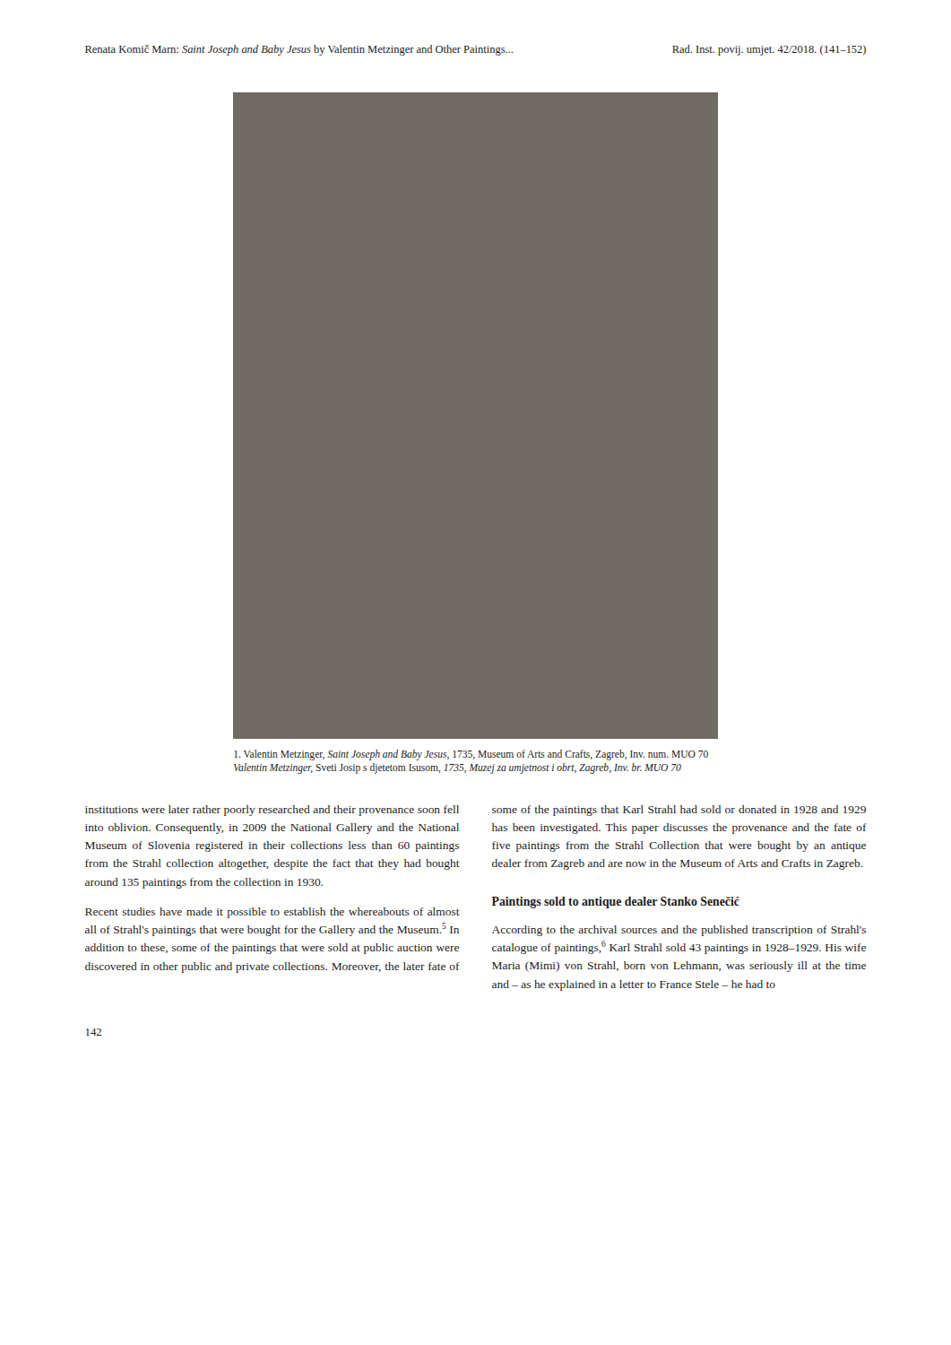Renata Komič Marn: Saint Joseph and Baby Jesus by Valentin Metzinger and Other Paintings...
Rad. Inst. povij. umjet. 42/2018. (141–152)
1. Valentin Metzinger, Saint Joseph and Baby Jesus, 1735, Museum of Arts and Crafts, Zagreb, Inv. num. MUO 70
Valentin Metzinger, Sveti Josip s djetetom Isusom, 1735, Muzej za umjetnost i obrt, Zagreb, Inv. br. MUO 70
institutions were later rather poorly researched and their provenance soon fell into oblivion. Consequently, in 2009 the National Gallery and the National Museum of Slovenia registered in their collections less than 60 paintings from the Strahl collection altogether, despite the fact that they had bought around 135 paintings from the collection in 1930.
Recent studies have made it possible to establish the whereabouts of almost all of Strahl's paintings that were bought for the Gallery and the Museum.5 In addition to these, some of the paintings that were sold at public auction were discovered in other public and private collections. Moreover, the later fate of some of the paintings that Karl Strahl had sold or donated in 1928 and 1929 has been investigated. This paper discusses the provenance and the fate of five paintings from the Strahl Collection that were bought by an antique dealer from Zagreb and are now in the Museum of Arts and Crafts in Zagreb.
Paintings sold to antique dealer Stanko Senečić
According to the archival sources and the published transcription of Strahl's catalogue of paintings,6 Karl Strahl sold 43 paintings in 1928–1929. His wife Maria (Mimi) von Strahl, born von Lehmann, was seriously ill at the time and – as he explained in a letter to France Stele – he had to
142